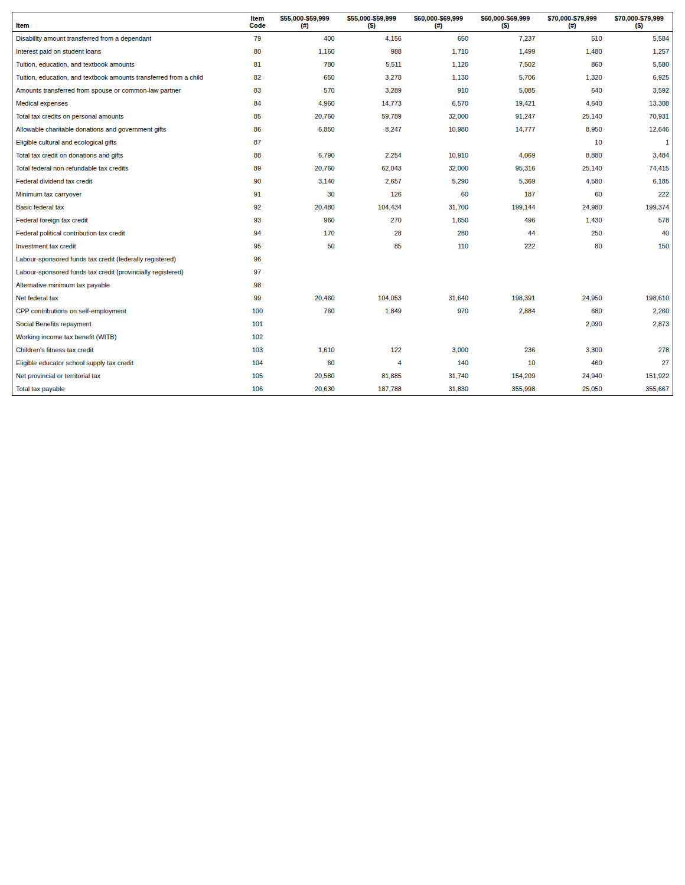| Item | Item Code | $55,000-$59,999 (#) | $55,000-$59,999 ($) | $60,000-$69,999 (#) | $60,000-$69,999 ($) | $70,000-$79,999 (#) | $70,000-$79,999 ($) |
| --- | --- | --- | --- | --- | --- | --- | --- |
| Disability amount transferred from a dependant | 79 | 400 | 4,156 | 650 | 7,237 | 510 | 5,584 |
| Interest paid on student loans | 80 | 1,160 | 988 | 1,710 | 1,499 | 1,480 | 1,257 |
| Tuition, education, and textbook amounts | 81 | 780 | 5,511 | 1,120 | 7,502 | 860 | 5,580 |
| Tuition, education, and textbook amounts transferred from a child | 82 | 650 | 3,278 | 1,130 | 5,706 | 1,320 | 6,925 |
| Amounts transferred from spouse or common-law partner | 83 | 570 | 3,289 | 910 | 5,085 | 640 | 3,592 |
| Medical expenses | 84 | 4,960 | 14,773 | 6,570 | 19,421 | 4,640 | 13,308 |
| Total tax credits on personal amounts | 85 | 20,760 | 59,789 | 32,000 | 91,247 | 25,140 | 70,931 |
| Allowable charitable donations and government gifts | 86 | 6,850 | 8,247 | 10,980 | 14,777 | 8,950 | 12,646 |
| Eligible cultural and ecological gifts | 87 | | | | | 10 | 1 |
| Total tax credit on donations and gifts | 88 | 6,790 | 2,254 | 10,910 | 4,069 | 8,880 | 3,484 |
| Total federal non-refundable tax credits | 89 | 20,760 | 62,043 | 32,000 | 95,316 | 25,140 | 74,415 |
| Federal dividend tax credit | 90 | 3,140 | 2,657 | 5,290 | 5,369 | 4,580 | 6,185 |
| Minimum tax carryover | 91 | 30 | 126 | 60 | 187 | 60 | 222 |
| Basic federal tax | 92 | 20,480 | 104,434 | 31,700 | 199,144 | 24,980 | 199,374 |
| Federal foreign tax credit | 93 | 960 | 270 | 1,650 | 496 | 1,430 | 578 |
| Federal political contribution tax credit | 94 | 170 | 28 | 280 | 44 | 250 | 40 |
| Investment tax credit | 95 | 50 | 85 | 110 | 222 | 80 | 150 |
| Labour-sponsored funds tax credit (federally registered) | 96 | | | | | | |
| Labour-sponsored funds tax credit (provincially registered) | 97 | | | | | | |
| Alternative minimum tax payable | 98 | | | | | | |
| Net federal tax | 99 | 20,460 | 104,053 | 31,640 | 198,391 | 24,950 | 198,610 |
| CPP contributions on self-employment | 100 | 760 | 1,849 | 970 | 2,884 | 680 | 2,260 |
| Social Benefits repayment | 101 | | | | | 2,090 | 2,873 |
| Working income tax benefit (WITB) | 102 | | | | | | |
| Children's fitness tax credit | 103 | 1,610 | 122 | 3,000 | 236 | 3,300 | 278 |
| Eligible educator school supply tax credit | 104 | 60 | 4 | 140 | 10 | 460 | 27 |
| Net provincial or territorial tax | 105 | 20,580 | 81,885 | 31,740 | 154,209 | 24,940 | 151,922 |
| Total tax payable | 106 | 20,630 | 187,788 | 31,830 | 355,998 | 25,050 | 355,667 |